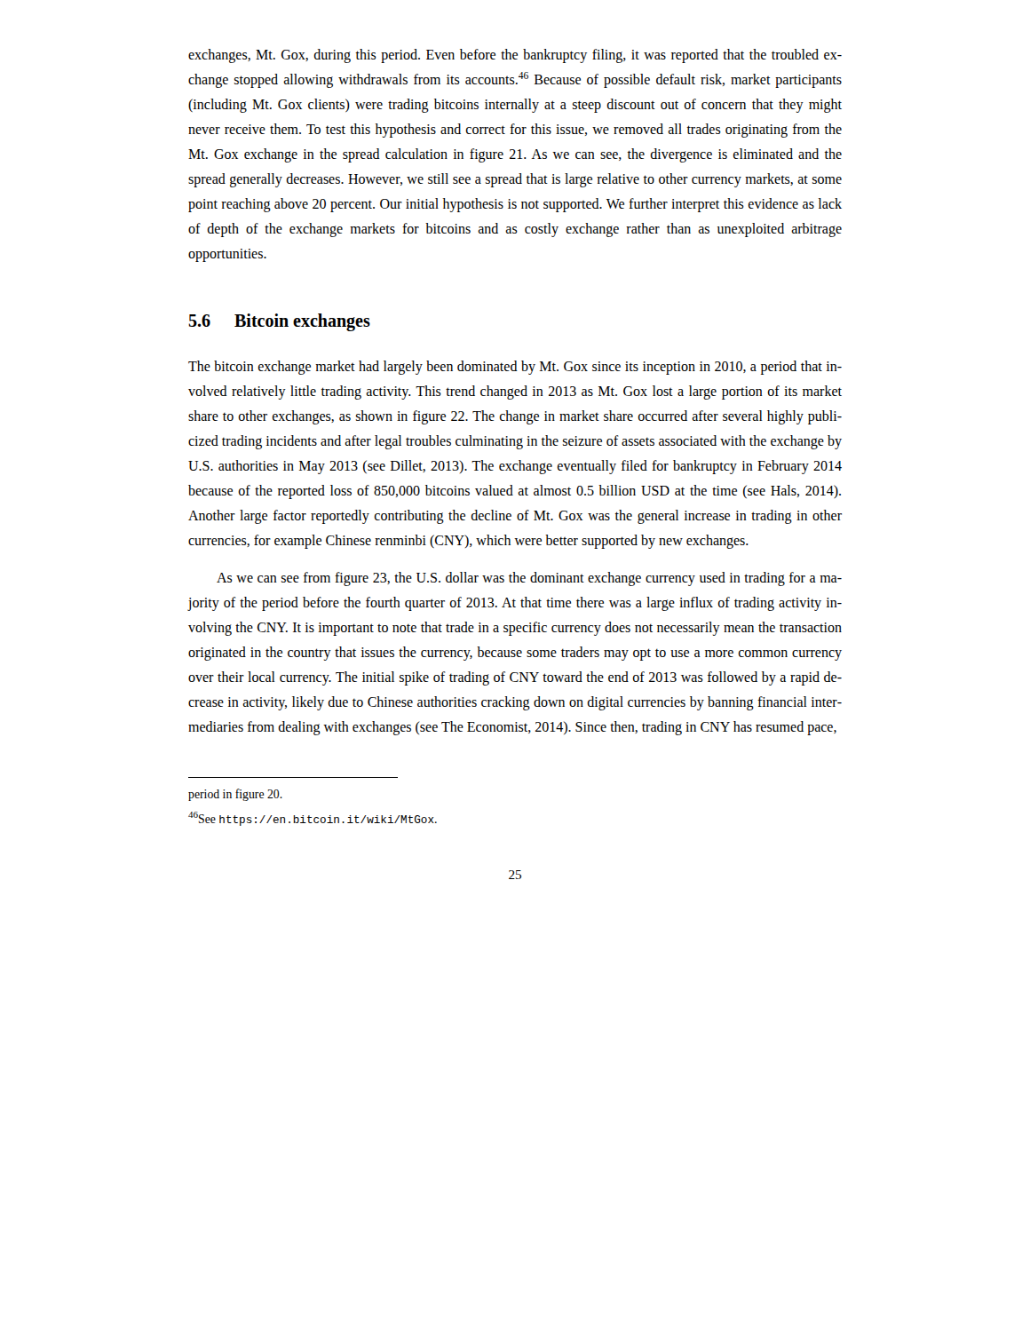exchanges, Mt. Gox, during this period. Even before the bankruptcy filing, it was reported that the troubled exchange stopped allowing withdrawals from its accounts.46 Because of possible default risk, market participants (including Mt. Gox clients) were trading bitcoins internally at a steep discount out of concern that they might never receive them. To test this hypothesis and correct for this issue, we removed all trades originating from the Mt. Gox exchange in the spread calculation in figure 21. As we can see, the divergence is eliminated and the spread generally decreases. However, we still see a spread that is large relative to other currency markets, at some point reaching above 20 percent. Our initial hypothesis is not supported. We further interpret this evidence as lack of depth of the exchange markets for bitcoins and as costly exchange rather than as unexploited arbitrage opportunities.
5.6 Bitcoin exchanges
The bitcoin exchange market had largely been dominated by Mt. Gox since its inception in 2010, a period that involved relatively little trading activity. This trend changed in 2013 as Mt. Gox lost a large portion of its market share to other exchanges, as shown in figure 22. The change in market share occurred after several highly publicized trading incidents and after legal troubles culminating in the seizure of assets associated with the exchange by U.S. authorities in May 2013 (see Dillet, 2013). The exchange eventually filed for bankruptcy in February 2014 because of the reported loss of 850,000 bitcoins valued at almost 0.5 billion USD at the time (see Hals, 2014). Another large factor reportedly contributing the decline of Mt. Gox was the general increase in trading in other currencies, for example Chinese renminbi (CNY), which were better supported by new exchanges.
As we can see from figure 23, the U.S. dollar was the dominant exchange currency used in trading for a majority of the period before the fourth quarter of 2013. At that time there was a large influx of trading activity involving the CNY. It is important to note that trade in a specific currency does not necessarily mean the transaction originated in the country that issues the currency, because some traders may opt to use a more common currency over their local currency. The initial spike of trading of CNY toward the end of 2013 was followed by a rapid decrease in activity, likely due to Chinese authorities cracking down on digital currencies by banning financial intermediaries from dealing with exchanges (see The Economist, 2014). Since then, trading in CNY has resumed pace,
period in figure 20.
46 See https://en.bitcoin.it/wiki/MtGox.
25